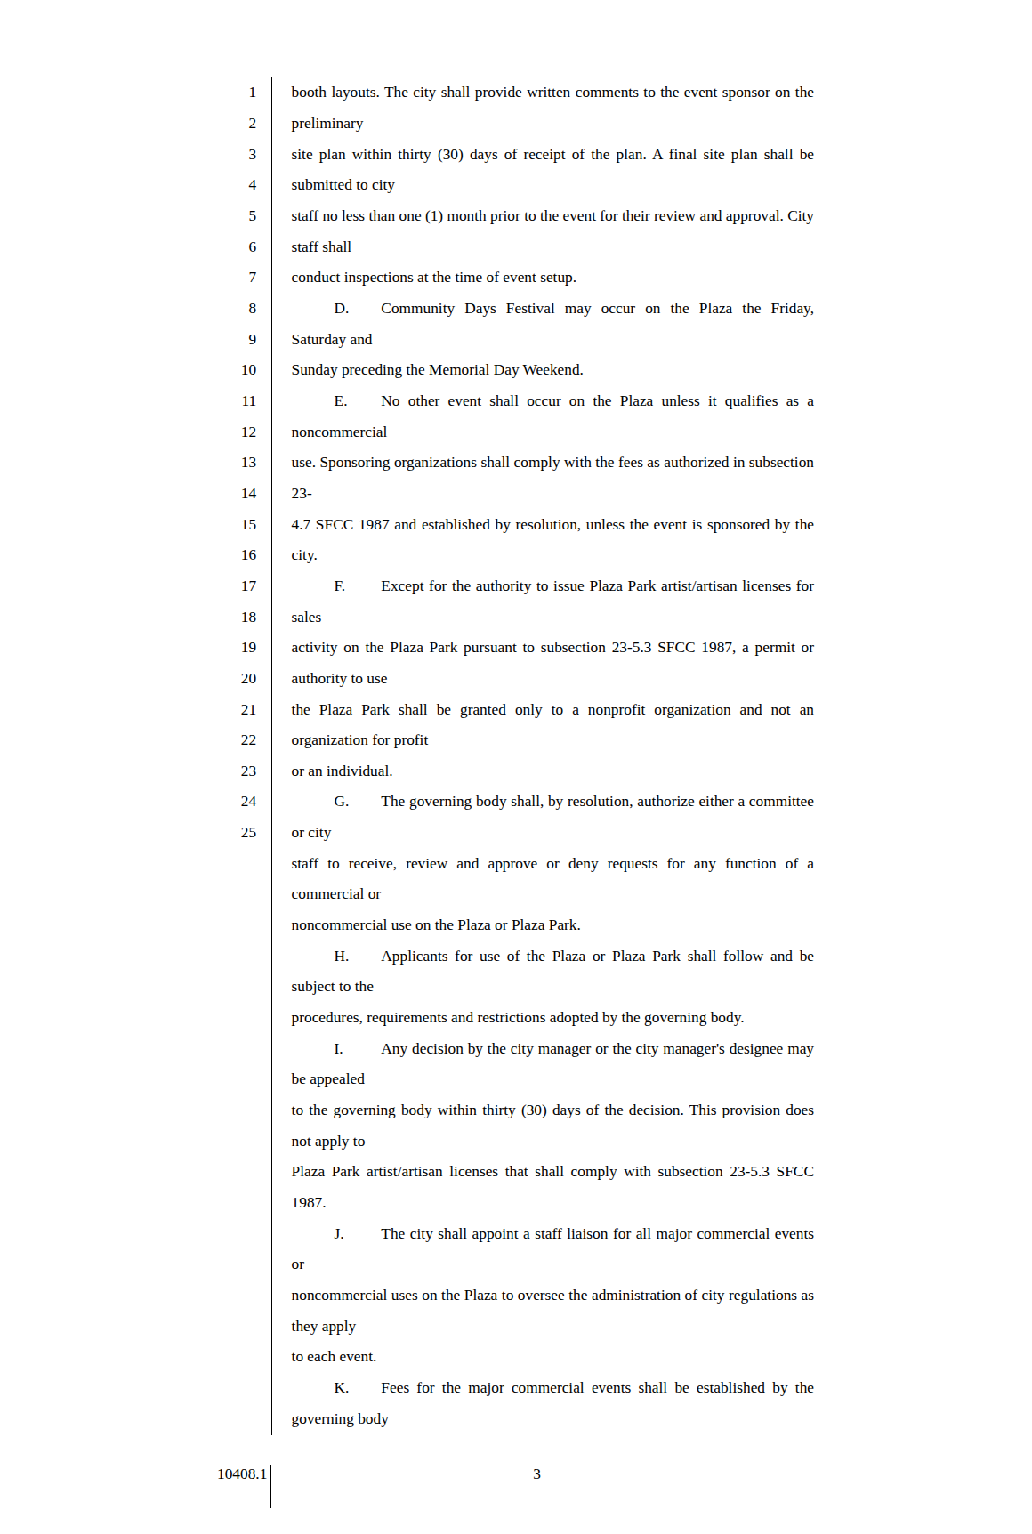| 1 2 3 4 5 6 7 8 9 10 11 12 13 14 15 16 17 18 19 20 21 22 23 24 25 | booth layouts. The city shall provide written comments to the event sponsor on the preliminary site plan within thirty (30) days of receipt of the plan. A final site plan shall be submitted to city staff no less than one (1) month prior to the event for their review and approval. City staff shall conduct inspections at the time of event setup. D. Community Days Festival may occur on the Plaza the Friday, Saturday and Sunday preceding the Memorial Day Weekend. E. No other event shall occur on the Plaza unless it qualifies as a noncommercial use. Sponsoring organizations shall comply with the fees as authorized in subsection 23- 4.7 SFCC 1987 and established by resolution, unless the event is sponsored by the city. F. Except for the authority to issue Plaza Park artist/artisan licenses for sales activity on the Plaza Park pursuant to subsection 23-5.3 SFCC 1987, a permit or authority to use the Plaza Park shall be granted only to a nonprofit organization and not an organization for profit or an individual. G. The governing body shall, by resolution, authorize either a committee or city staff to receive, review and approve or deny requests for any function of a commercial or noncommercial use on the Plaza or Plaza Park. H. Applicants for use of the Plaza or Plaza Park shall follow and be subject to the procedures, requirements and restrictions adopted by the governing body. I. Any decision by the city manager or the city manager's designee may be appealed to the governing body within thirty (30) days of the decision. This provision does not apply to Plaza Park artist/artisan licenses that shall comply with subsection 23-5.3 SFCC 1987. J. The city shall appoint a staff liaison for all major commercial events or noncommercial uses on the Plaza to oversee the administration of city regulations as they apply to each event. K. Fees for the major commercial events shall be established by the governing body |
10408.1 3